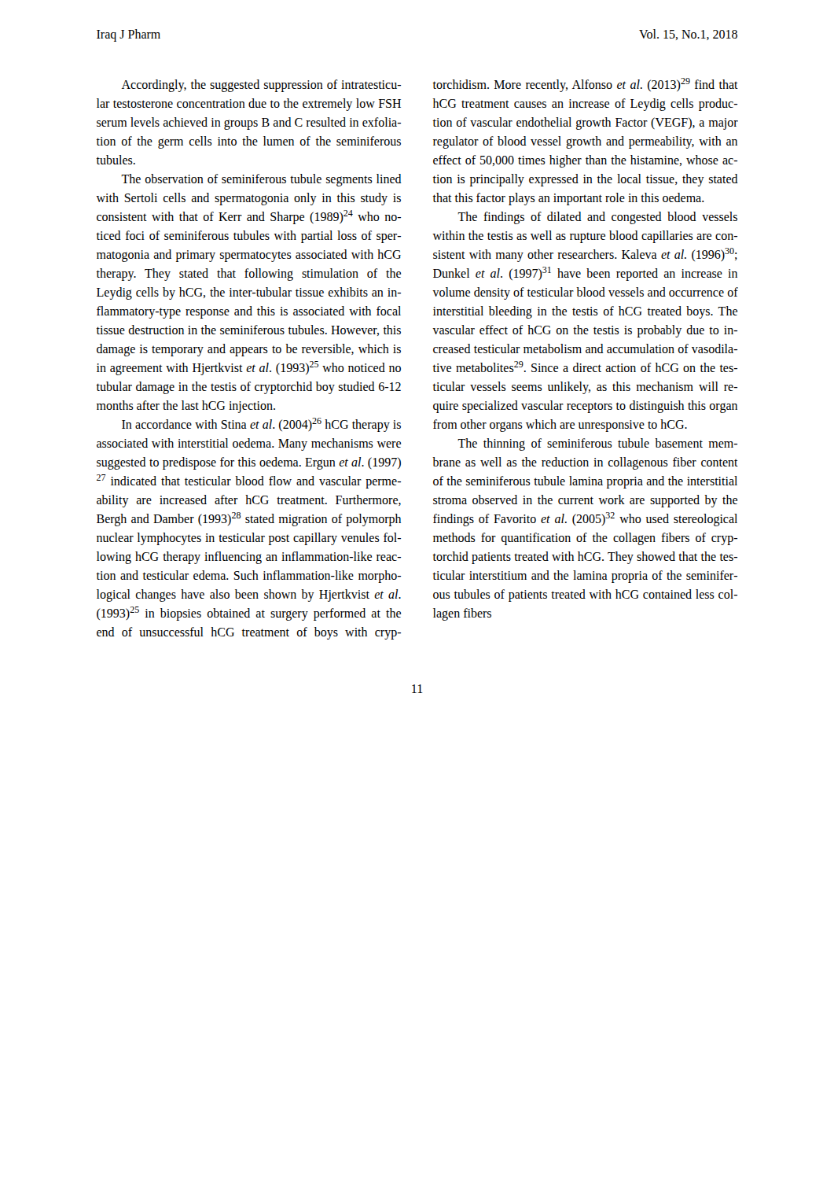Iraq J Pharm Vol. 15, No.1, 2018
Accordingly, the suggested suppression of intratesticular testosterone concentration due to the extremely low FSH serum levels achieved in groups B and C resulted in exfoliation of the germ cells into the lumen of the seminiferous tubules.
The observation of seminiferous tubule segments lined with Sertoli cells and spermatogonia only in this study is consistent with that of Kerr and Sharpe (1989)24 who noticed foci of seminiferous tubules with partial loss of spermatogonia and primary spermatocytes associated with hCG therapy. They stated that following stimulation of the Leydig cells by hCG, the inter-tubular tissue exhibits an inflammatory-type response and this is associated with focal tissue destruction in the seminiferous tubules. However, this damage is temporary and appears to be reversible, which is in agreement with Hjertkvist et al. (1993)25 who noticed no tubular damage in the testis of cryptorchid boy studied 6-12 months after the last hCG injection.
In accordance with Stina et al. (2004)26 hCG therapy is associated with interstitial oedema. Many mechanisms were suggested to predispose for this oedema. Ergun et al. (1997) 27 indicated that testicular blood flow and vascular permeability are increased after hCG treatment. Furthermore, Bergh and Damber (1993)28 stated migration of polymorph nuclear lymphocytes in testicular post capillary venules following hCG therapy influencing an inflammation-like reaction and testicular edema. Such inflammation-like morphological changes have also been shown by Hjertkvist et al. (1993)25 in biopsies obtained at surgery performed at the end of unsuccessful hCG treatment of boys with cryptorchidism. More recently, Alfonso et al. (2013)29 find that hCG treatment causes an increase of Leydig cells production of vascular endothelial growth Factor (VEGF), a major regulator of blood vessel growth and permeability, with an effect of 50,000 times higher than the histamine, whose action is principally expressed in the local tissue, they stated that this factor plays an important role in this oedema.
The findings of dilated and congested blood vessels within the testis as well as rupture blood capillaries are consistent with many other researchers. Kaleva et al. (1996)30; Dunkel et al. (1997)31 have been reported an increase in volume density of testicular blood vessels and occurrence of interstitial bleeding in the testis of hCG treated boys. The vascular effect of hCG on the testis is probably due to increased testicular metabolism and accumulation of vasodilative metabolites29. Since a direct action of hCG on the testicular vessels seems unlikely, as this mechanism will require specialized vascular receptors to distinguish this organ from other organs which are unresponsive to hCG.
The thinning of seminiferous tubule basement membrane as well as the reduction in collagenous fiber content of the seminiferous tubule lamina propria and the interstitial stroma observed in the current work are supported by the findings of Favorito et al. (2005)32 who used stereological methods for quantification of the collagen fibers of cryptorchid patients treated with hCG. They showed that the testicular interstitium and the lamina propria of the seminiferous tubules of patients treated with hCG contained less collagen fibers
11